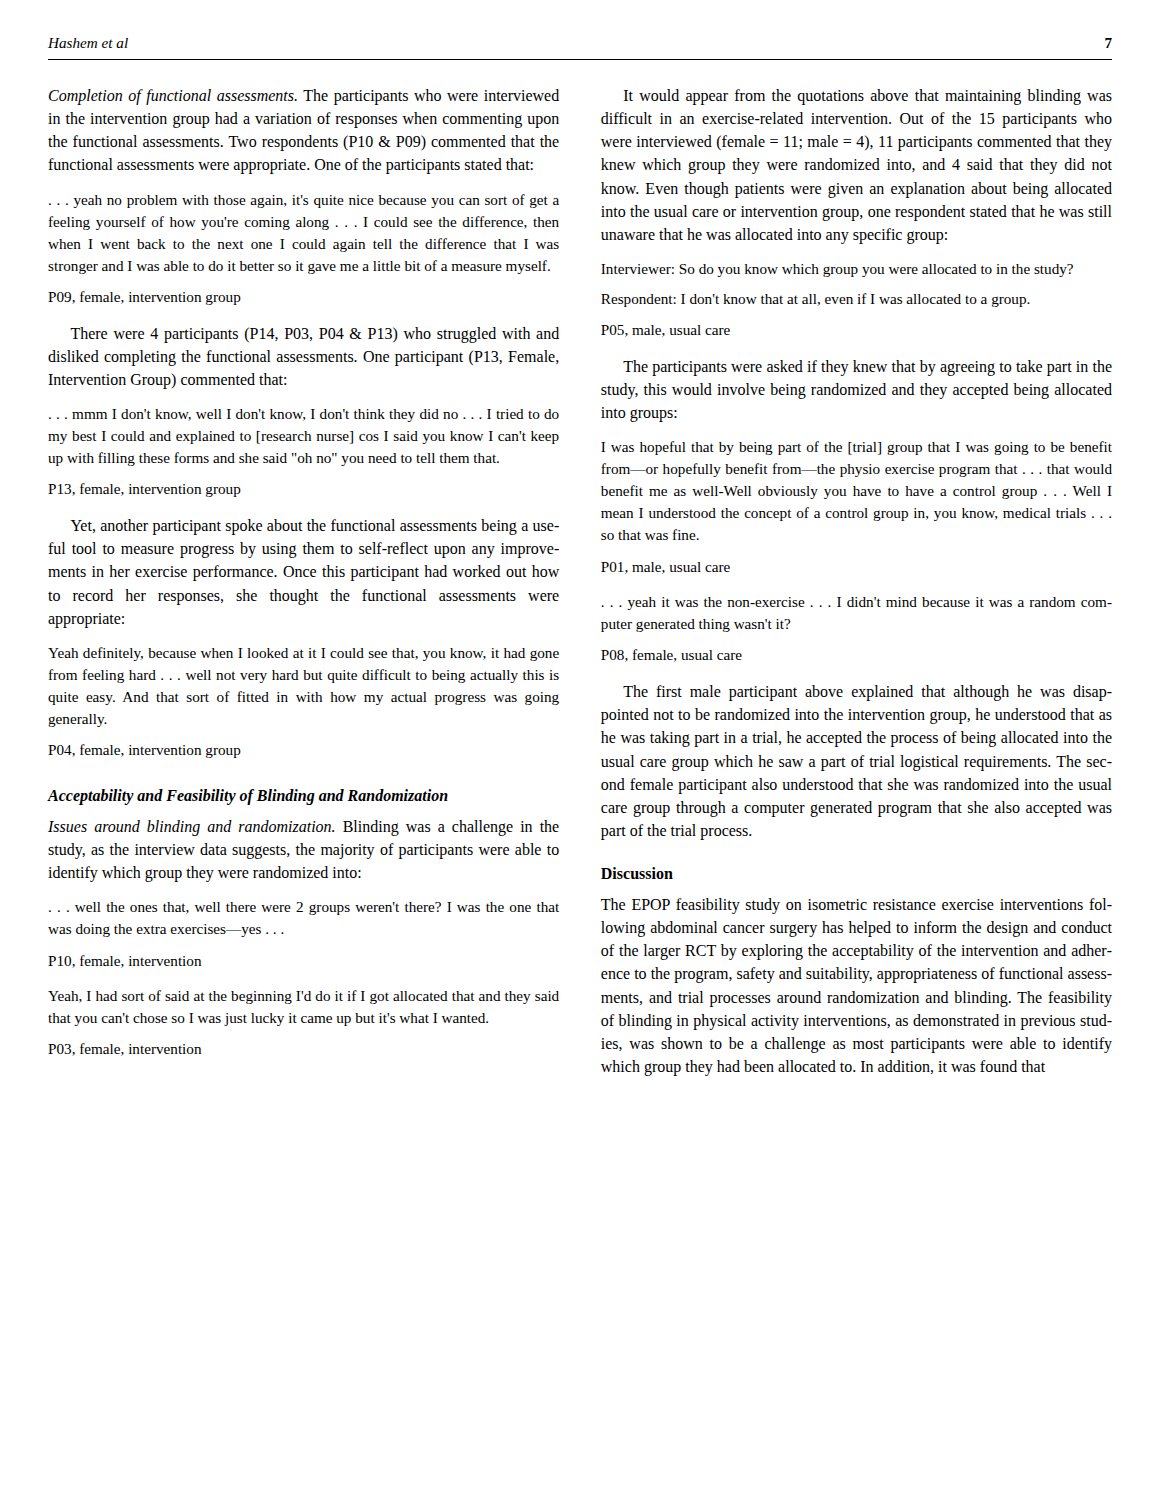Hashem et al 7
Completion of functional assessments. The participants who were interviewed in the intervention group had a variation of responses when commenting upon the functional assessments. Two respondents (P10 & P09) commented that the functional assessments were appropriate. One of the participants stated that:
. . . yeah no problem with those again, it's quite nice because you can sort of get a feeling yourself of how you're coming along . . . I could see the difference, then when I went back to the next one I could again tell the difference that I was stronger and I was able to do it better so it gave me a little bit of a measure myself.
P09, female, intervention group
There were 4 participants (P14, P03, P04 & P13) who struggled with and disliked completing the functional assessments. One participant (P13, Female, Intervention Group) commented that:
. . . mmm I don't know, well I don't know, I don't think they did no . . . I tried to do my best I could and explained to [research nurse] cos I said you know I can't keep up with filling these forms and she said "oh no" you need to tell them that.
P13, female, intervention group
Yet, another participant spoke about the functional assessments being a useful tool to measure progress by using them to self-reflect upon any improvements in her exercise performance. Once this participant had worked out how to record her responses, she thought the functional assessments were appropriate:
Yeah definitely, because when I looked at it I could see that, you know, it had gone from feeling hard . . . well not very hard but quite difficult to being actually this is quite easy. And that sort of fitted in with how my actual progress was going generally.
P04, female, intervention group
Acceptability and Feasibility of Blinding and Randomization
Issues around blinding and randomization. Blinding was a challenge in the study, as the interview data suggests, the majority of participants were able to identify which group they were randomized into:
. . . well the ones that, well there were 2 groups weren't there? I was the one that was doing the extra exercises—yes . . .
P10, female, intervention
Yeah, I had sort of said at the beginning I'd do it if I got allocated that and they said that you can't chose so I was just lucky it came up but it's what I wanted.
P03, female, intervention
It would appear from the quotations above that maintaining blinding was difficult in an exercise-related intervention. Out of the 15 participants who were interviewed (female = 11; male = 4), 11 participants commented that they knew which group they were randomized into, and 4 said that they did not know. Even though patients were given an explanation about being allocated into the usual care or intervention group, one respondent stated that he was still unaware that he was allocated into any specific group:
Interviewer: So do you know which group you were allocated to in the study?
Respondent: I don't know that at all, even if I was allocated to a group.
P05, male, usual care
The participants were asked if they knew that by agreeing to take part in the study, this would involve being randomized and they accepted being allocated into groups:
I was hopeful that by being part of the [trial] group that I was going to be benefit from—or hopefully benefit from—the physio exercise program that . . . that would benefit me as well-Well obviously you have to have a control group . . . Well I mean I understood the concept of a control group in, you know, medical trials . . . so that was fine.
P01, male, usual care
. . . yeah it was the non-exercise . . . I didn't mind because it was a random computer generated thing wasn't it?
P08, female, usual care
The first male participant above explained that although he was disappointed not to be randomized into the intervention group, he understood that as he was taking part in a trial, he accepted the process of being allocated into the usual care group which he saw a part of trial logistical requirements. The second female participant also understood that she was randomized into the usual care group through a computer generated program that she also accepted was part of the trial process.
Discussion
The EPOP feasibility study on isometric resistance exercise interventions following abdominal cancer surgery has helped to inform the design and conduct of the larger RCT by exploring the acceptability of the intervention and adherence to the program, safety and suitability, appropriateness of functional assessments, and trial processes around randomization and blinding. The feasibility of blinding in physical activity interventions, as demonstrated in previous studies, was shown to be a challenge as most participants were able to identify which group they had been allocated to. In addition, it was found that